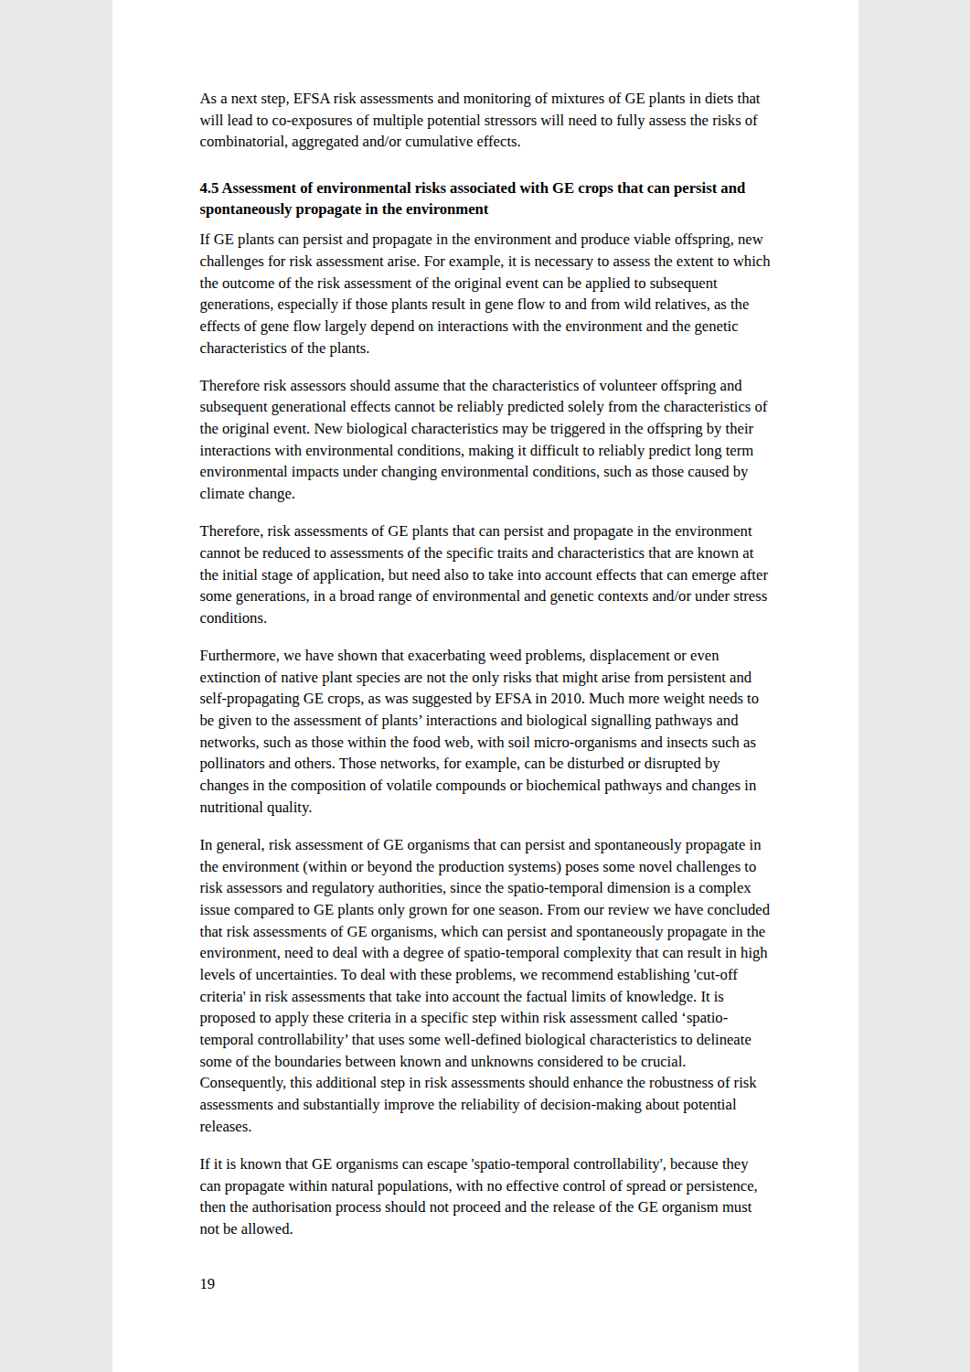As a next step, EFSA risk assessments and monitoring of mixtures of GE plants in diets that will lead to co-exposures of multiple potential stressors will need to fully assess the risks of combinatorial, aggregated and/or cumulative effects.
4.5 Assessment of environmental risks associated with GE crops that can persist and spontaneously propagate in the environment
If GE plants can persist and propagate in the environment and produce viable offspring, new challenges for risk assessment arise. For example, it is necessary to assess the extent to which the outcome of the risk assessment of the original event can be applied to subsequent generations, especially if those plants result in gene flow to and from wild relatives, as the effects of gene flow largely depend on interactions with the environment and the genetic characteristics of the plants.
Therefore risk assessors should assume that the characteristics of volunteer offspring and subsequent generational effects cannot be reliably predicted solely from the characteristics of the original event. New biological characteristics may be triggered in the offspring by their interactions with environmental conditions, making it difficult to reliably predict long term environmental impacts under changing environmental conditions, such as those caused by climate change.
Therefore, risk assessments of GE plants that can persist and propagate in the environment cannot be reduced to assessments of the specific traits and characteristics that are known at the initial stage of application, but need also to take into account effects that can emerge after some generations, in a broad range of environmental and genetic contexts and/or under stress conditions.
Furthermore, we have shown that exacerbating weed problems, displacement or even extinction of native plant species are not the only risks that might arise from persistent and self-propagating GE crops, as was suggested by EFSA in 2010. Much more weight needs to be given to the assessment of plants’ interactions and biological signalling pathways and networks, such as those within the food web, with soil micro-organisms and insects such as pollinators and others. Those networks, for example, can be disturbed or disrupted by changes in the composition of volatile compounds or biochemical pathways and changes in nutritional quality.
In general, risk assessment of GE organisms that can persist and spontaneously propagate in the environment (within or beyond the production systems) poses some novel challenges to risk assessors and regulatory authorities, since the spatio-temporal dimension is a complex issue compared to GE plants only grown for one season. From our review we have concluded that risk assessments of GE organisms, which can persist and spontaneously propagate in the environment, need to deal with a degree of spatio-temporal complexity that can result in high levels of uncertainties. To deal with these problems, we recommend establishing 'cut-off criteria' in risk assessments that take into account the factual limits of knowledge. It is proposed to apply these criteria in a specific step within risk assessment called ‘spatio-temporal controllability’ that uses some well-defined biological characteristics to delineate some of the boundaries between known and unknowns considered to be crucial. Consequently, this additional step in risk assessments should enhance the robustness of risk assessments and substantially improve the reliability of decision-making about potential releases.
If it is known that GE organisms can escape 'spatio-temporal controllability', because they can propagate within natural populations, with no effective control of spread or persistence, then the authorisation process should not proceed and the release of the GE organism must not be allowed.
19